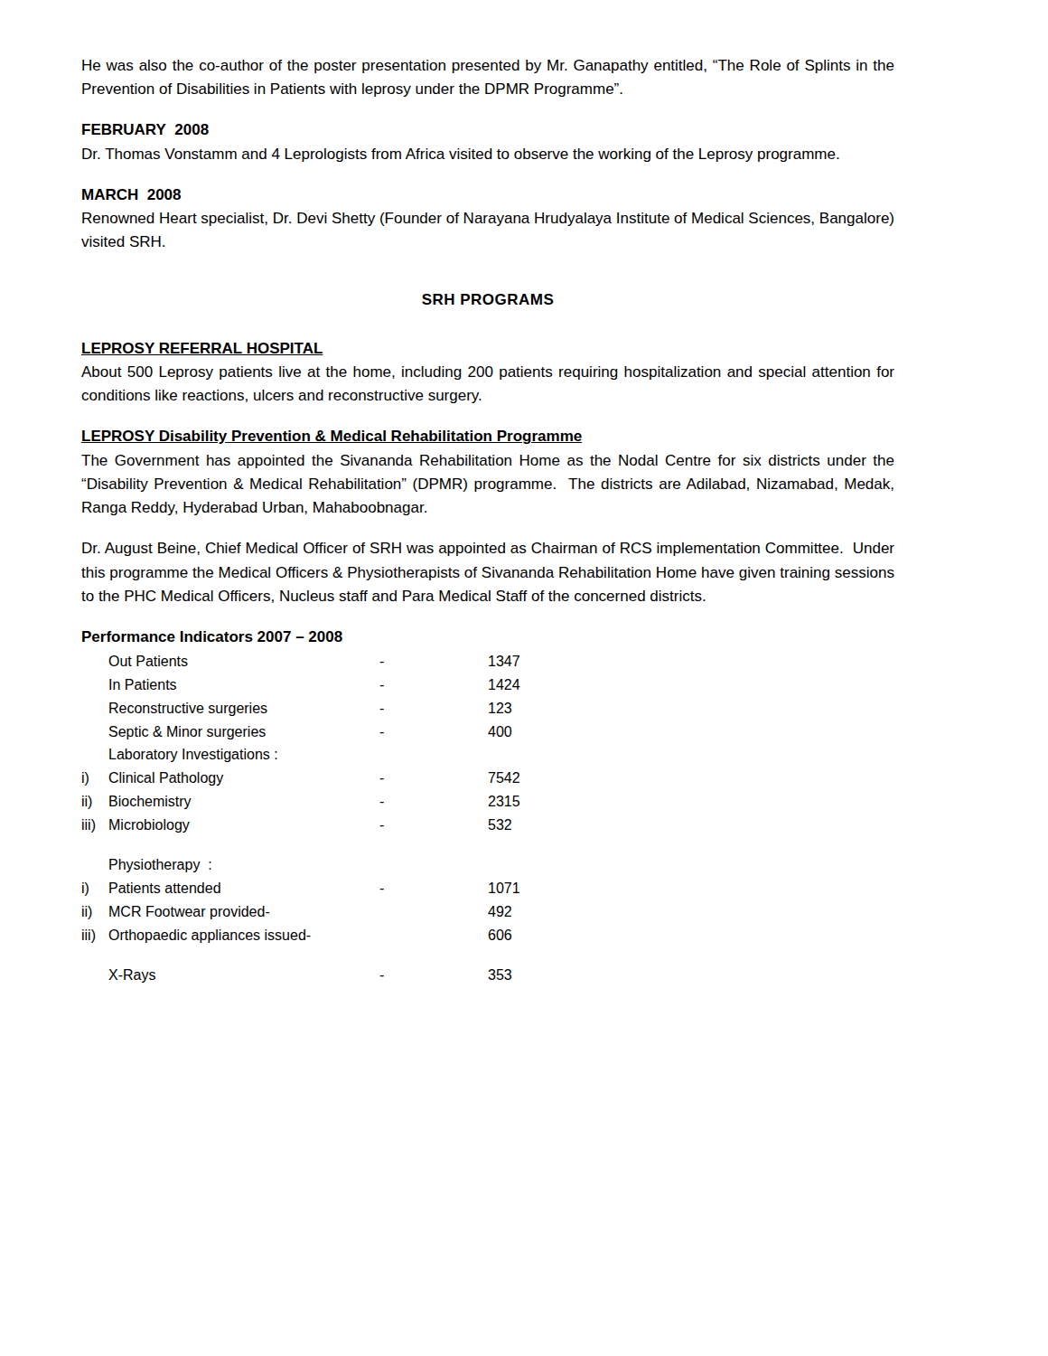He was also the co-author of the poster presentation presented by Mr. Ganapathy entitled, “The Role of Splints in the Prevention of Disabilities in Patients with leprosy under the DPMR Programme”.
FEBRUARY 2008
Dr. Thomas Vonstamm and 4 Leprologists from Africa visited to observe the working of the Leprosy programme.
MARCH 2008
Renowned Heart specialist, Dr. Devi Shetty (Founder of Narayana Hrudyalaya Institute of Medical Sciences, Bangalore) visited SRH.
SRH PROGRAMS
LEPROSY REFERRAL HOSPITAL
About 500 Leprosy patients live at the home, including 200 patients requiring hospitalization and special attention for conditions like reactions, ulcers and reconstructive surgery.
LEPROSY Disability Prevention & Medical Rehabilitation Programme
The Government has appointed the Sivananda Rehabilitation Home as the Nodal Centre for six districts under the “Disability Prevention & Medical Rehabilitation” (DPMR) programme. The districts are Adilabad, Nizamabad, Medak, Ranga Reddy, Hyderabad Urban, Mahaboobnagar.
Dr. August Beine, Chief Medical Officer of SRH was appointed as Chairman of RCS implementation Committee. Under this programme the Medical Officers & Physiotherapists of Sivananda Rehabilitation Home have given training sessions to the PHC Medical Officers, Nucleus staff and Para Medical Staff of the concerned districts.
Performance Indicators 2007 – 2008
| | Out Patients | - | 1347 |
| | In Patients | - | 1424 |
| | Reconstructive surgeries | - | 123 |
| | Septic & Minor surgeries | - | 400 |
| | Laboratory Investigations : | | |
| i) | Clinical Pathology | - | 7542 |
| ii) | Biochemistry | - | 2315 |
| iii) | Microbiology | - | 532 |
| | Physiotherapy : | | |
| i) | Patients attended | - | 1071 |
| ii) | MCR Footwear provided- | | 492 |
| iii) | Orthopaedic appliances issued- | | 606 |
| | X-Rays | - | 353 |